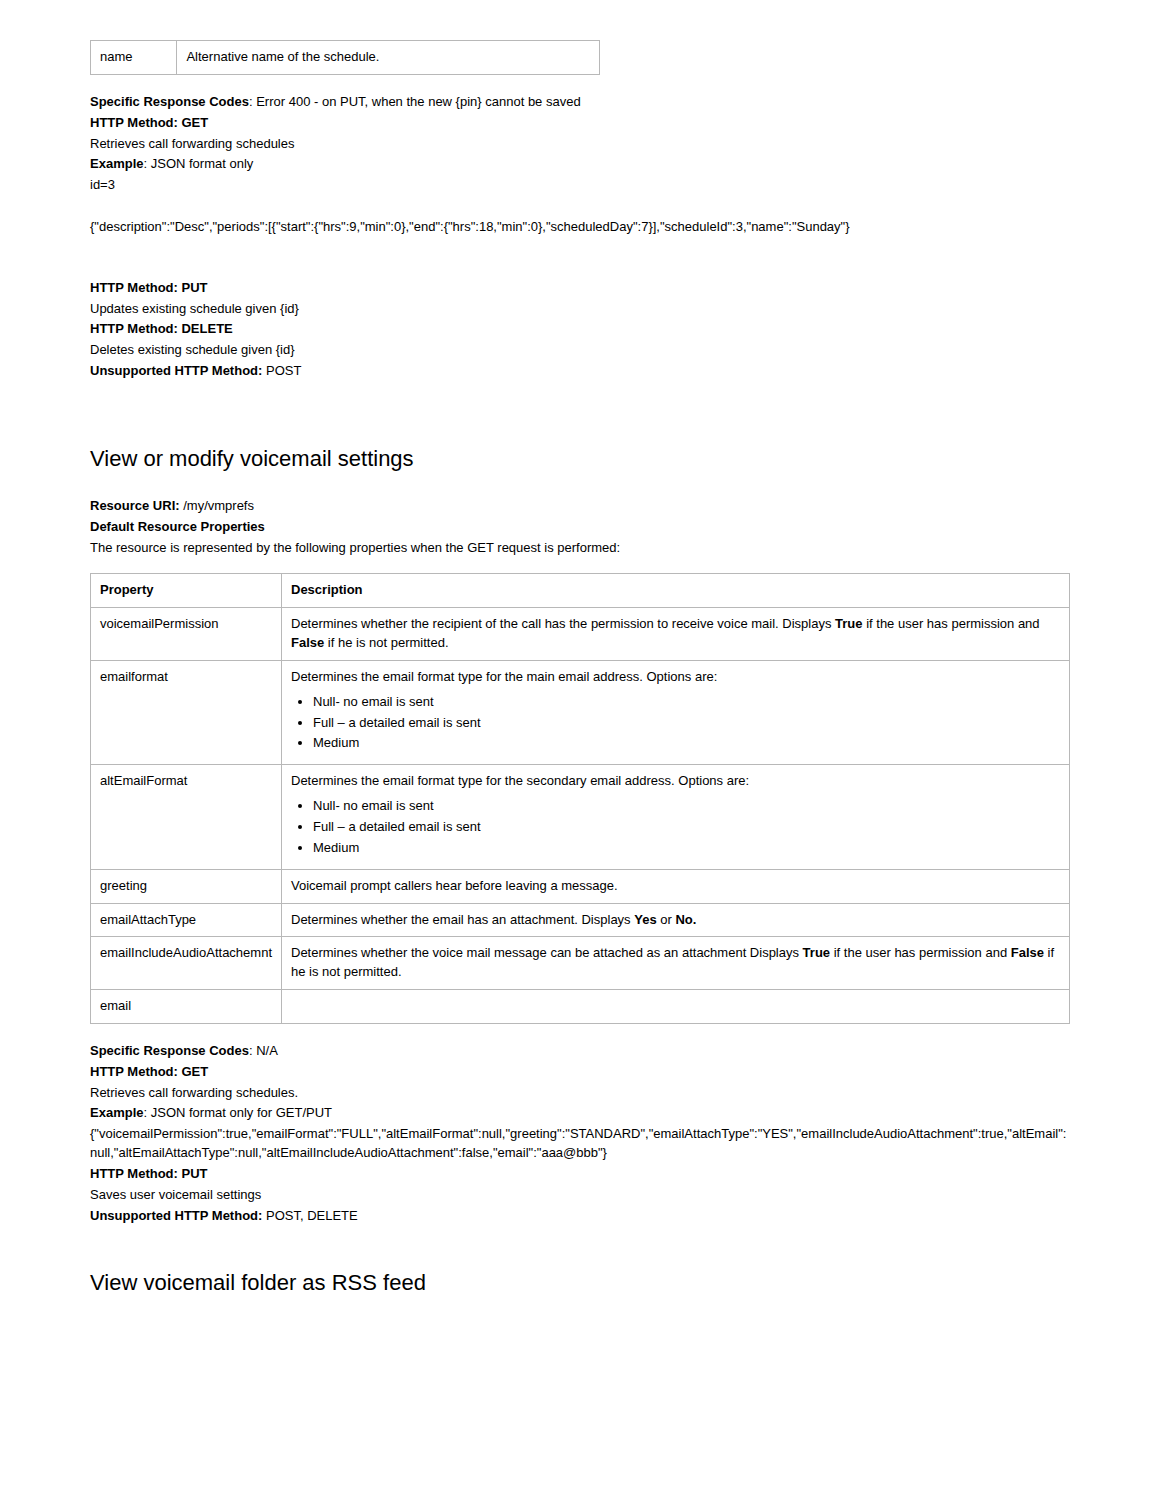| name | Alternative name of the schedule. |
Specific Response Codes: Error 400 - on PUT, when the new {pin} cannot be saved
HTTP Method: GET
Retrieves call forwarding schedules
Example: JSON format only
id=3
{"description":"Desc","periods":[{"start":{"hrs":9,"min":0},"end":{"hrs":18,"min":0},"scheduledDay":7}],"scheduleId":3,"name":"Sunday"}
HTTP Method: PUT
Updates existing schedule given {id}
HTTP Method: DELETE
Deletes existing schedule given {id}
Unsupported HTTP Method: POST
View or modify voicemail settings
Resource URI: /my/vmprefs
Default Resource Properties
The resource is represented by the following properties when the GET request is performed:
| Property | Description |
| --- | --- |
| voicemailPermission | Determines whether the recipient of the call has the permission to receive voice mail. Displays True if the user has permission and False if he is not permitted. |
| emailformat | Determines the email format type for the main email address. Options are: Null- no email is sent Full – a detailed email is sent Medium |
| altEmailFormat | Determines the email format type for the secondary email address. Options are: Null- no email is sent Full – a detailed email is sent Medium |
| greeting | Voicemail prompt callers hear before leaving a message. |
| emailAttachType | Determines whether the email has an attachment. Displays Yes or No. |
| emailIncludeAudioAttachemnt | Determines whether the voice mail message can be attached as an attachment Displays True if the user has permission and False if he is not permitted. |
| email | |
Specific Response Codes: N/A
HTTP Method: GET
Retrieves call forwarding schedules.
Example: JSON format only for GET/PUT
{"voicemailPermission":true,"emailFormat":"FULL","altEmailFormat":null,"greeting":"STANDARD","emailAttachType":"YES","emailIncludeAudioAttachment":true,"altEmail":null,"altEmailAttachType":null,"altEmailIncludeAudioAttachment":false,"email":"aaa@bbb"}
HTTP Method: PUT
Saves user voicemail settings
Unsupported HTTP Method: POST, DELETE
View voicemail folder as RSS feed